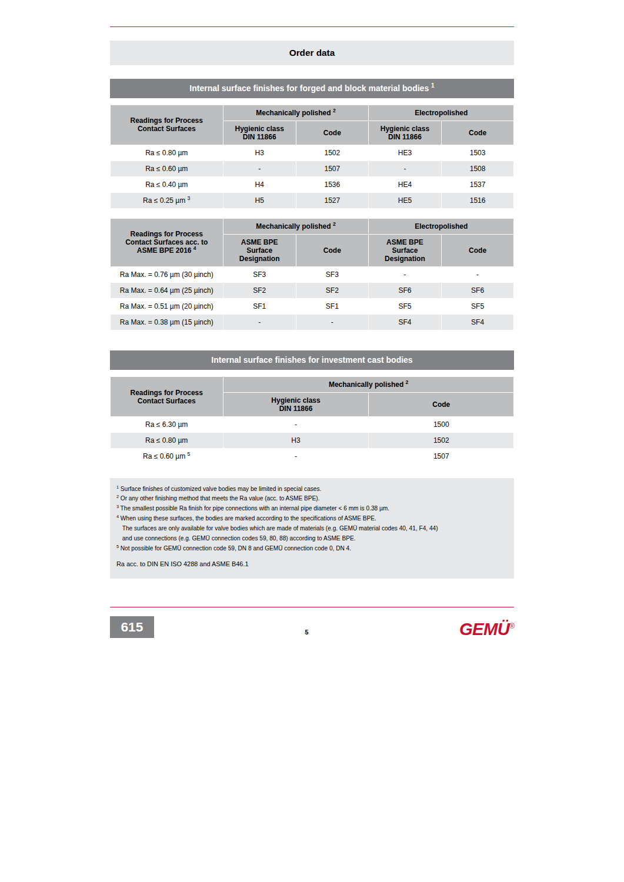Order data
Internal surface finishes for forged and block material bodies 1
| Readings for Process Contact Surfaces | Mechanically polished 2 | Electropolished |
| --- | --- | --- |
| Hygienic class DIN 11866 | Code | Hygienic class DIN 11866 | Code |
| Ra ≤ 0.80 µm | H3 | 1502 | HE3 | 1503 |
| Ra ≤ 0.60 µm | - | 1507 | - | 1508 |
| Ra ≤ 0.40 µm | H4 | 1536 | HE4 | 1537 |
| Ra ≤ 0.25 µm 3 | H5 | 1527 | HE5 | 1516 |
| Readings for Process Contact Surfaces acc. to ASME BPE 2016 4 | Mechanically polished 2 | Electropolished |
| --- | --- | --- |
| ASME BPE Surface Designation | Code | ASME BPE Surface Designation | Code |
| Ra Max. = 0.76 µm (30 µinch) | SF3 | SF3 | - | - |
| Ra Max. = 0.64 µm (25 µinch) | SF2 | SF2 | SF6 | SF6 |
| Ra Max. = 0.51 µm (20 µinch) | SF1 | SF1 | SF5 | SF5 |
| Ra Max. = 0.38 µm (15 µinch) | - | - | SF4 | SF4 |
Internal surface finishes for investment cast bodies
| Readings for Process Contact Surfaces | Mechanically polished 2 |
| --- | --- |
| Hygienic class DIN 11866 | Code |
| Ra ≤ 6.30 µm | - | 1500 |
| Ra ≤ 0.80 µm | H3 | 1502 |
| Ra ≤ 0.60 µm 5 | - | 1507 |
1 Surface finishes of customized valve bodies may be limited in special cases.
2 Or any other finishing method that meets the Ra value (acc. to ASME BPE).
3 The smallest possible Ra finish for pipe connections with an internal pipe diameter < 6 mm is 0.38 µm.
4 When using these surfaces, the bodies are marked according to the specifications of ASME BPE.
The surfaces are only available for valve bodies which are made of materials (e.g. GEMÜ material codes 40, 41, F4, 44)
and use connections (e.g. GEMÜ connection codes 59, 80, 88) according to ASME BPE.
5 Not possible for GEMÜ connection code 59, DN 8 and GEMÜ connection code 0, DN 4.
Ra acc. to DIN EN ISO 4288 and ASME B46.1
615
5
GEMÜ®